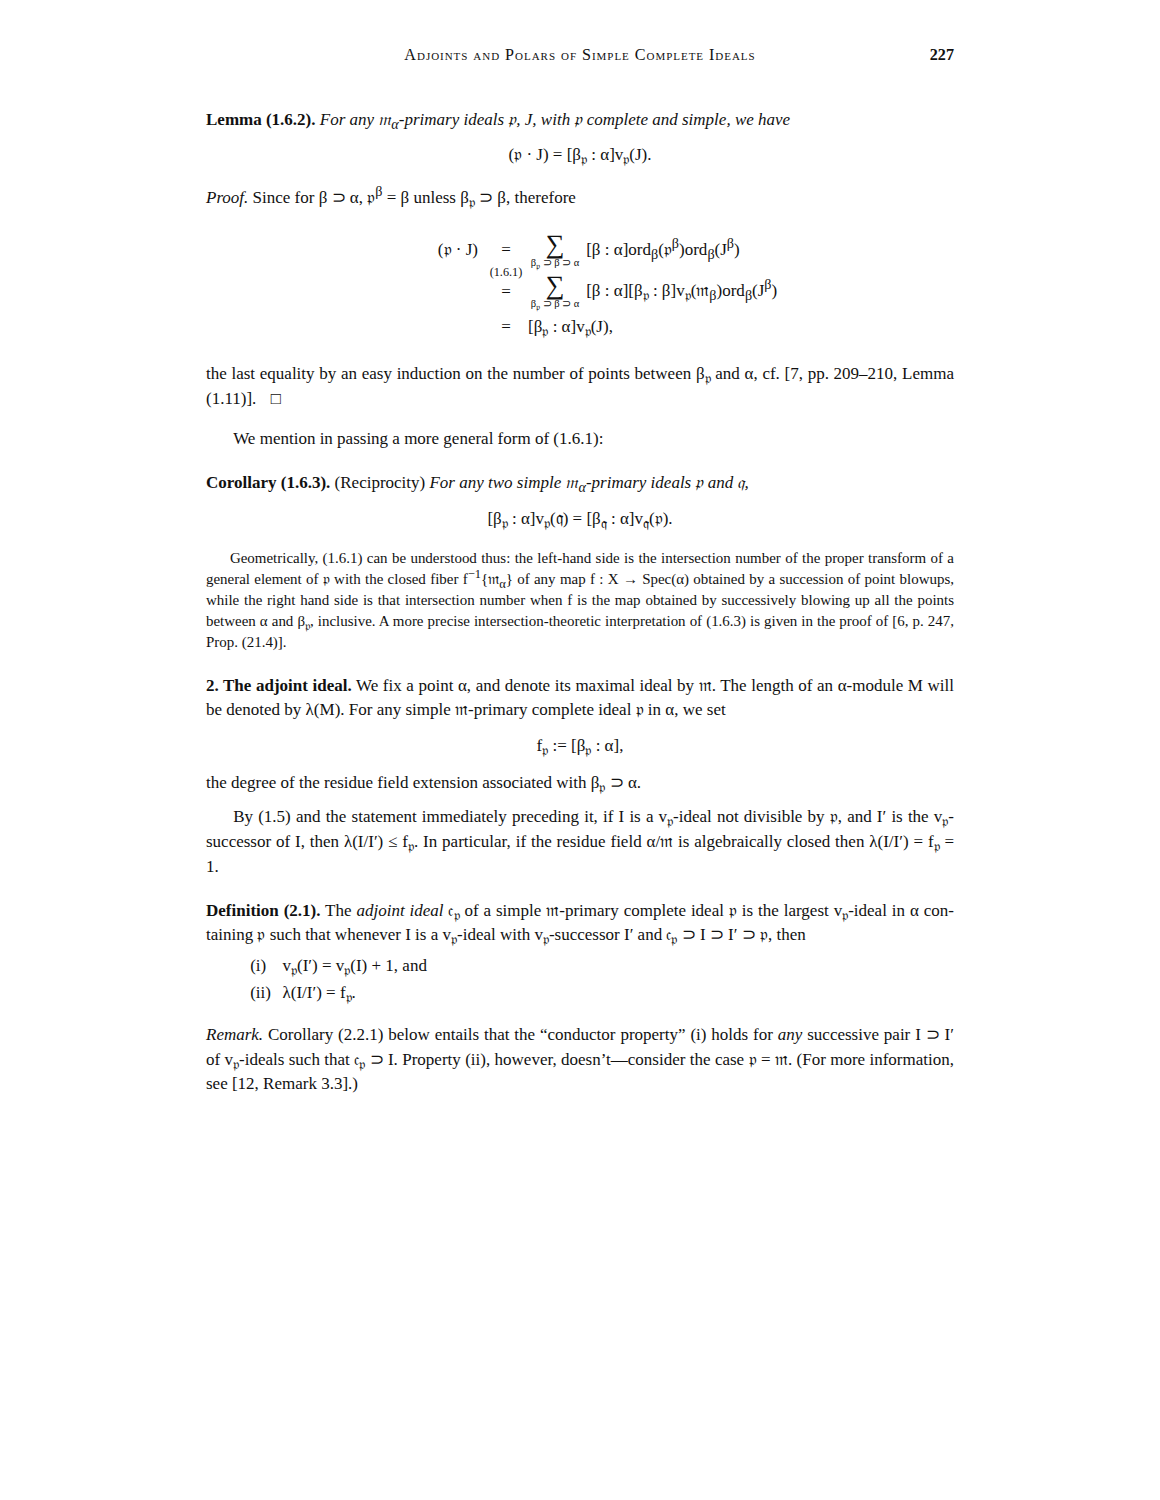Adjoints and Polars of Simple Complete Ideals 227
Lemma (1.6.2). For any 𝔪α-primary ideals 𝔭, J, with 𝔭 complete and simple, we have
(𝔭 · J) = [β𝔭 : α]v𝔭(J).
Proof. Since for β ⊃ α, 𝔭β = β unless β𝔭 ⊃ β, therefore
(𝔭 · J) = ∑β𝔭 ⊃ β ⊃ α [β : α]ordβ(𝔭β)ordβ(Jβ) (1.6.1)= ∑β𝔭 ⊃ β ⊃ α [β : α][β𝔭 : β]v𝔭(𝔪β)ordβ(Jβ) = [β𝔭 : α]v𝔭(J),
the last equality by an easy induction on the number of points between β𝔭 and α, cf. [7, pp. 209–210, Lemma (1.11)].
We mention in passing a more general form of (1.6.1):
Corollary (1.6.3). (Reciprocity) For any two simple 𝔪α-primary ideals 𝔭 and 𝔮,
[β𝔭 : α]v𝔭(𝔮) = [β𝔮 : α]v𝔮(𝔭).
Geometrically, (1.6.1) can be understood thus: the left-hand side is the intersection number of the proper transform of a general element of 𝔭 with the closed fiber f−1{𝔪α} of any map f : X → Spec(α) obtained by a succession of point blowups, while the right hand side is that intersection number when f is the map obtained by successively blowing up all the points between α and β𝔭, inclusive. A more precise intersection-theoretic interpretation of (1.6.3) is given in the proof of [6, p. 247, Prop. (21.4)].
2. The adjoint ideal.
We fix a point α, and denote its maximal ideal by 𝔪. The length of an α-module M will be denoted by λ(M). For any simple 𝔪-primary complete ideal 𝔭 in α, we set
f𝔭 := [β𝔭 : α],
the degree of the residue field extension associated with β𝔭 ⊃ α.
By (1.5) and the statement immediately preceding it, if I is a v𝔭-ideal not divisible by 𝔭, and I′ is the v𝔭-successor of I, then λ(I/I′) ≤ f𝔭. In particular, if the residue field α/𝔪 is algebraically closed then λ(I/I′) = f𝔭 = 1.
Definition (2.1). The adjoint ideal 𝔠𝔭 of a simple 𝔪-primary complete ideal 𝔭 is the largest v𝔭-ideal in α containing 𝔭 such that whenever I is a v𝔭-ideal with v𝔭-successor I′ and 𝔠𝔭 ⊃ I ⊃ I′ ⊃ 𝔭, then
(i) v𝔭(I′) = v𝔭(I) + 1, and
(ii) λ(I/I′) = f𝔭.
Remark. Corollary (2.2.1) below entails that the “conductor property” (i) holds for any successive pair I ⊃ I′ of v𝔭-ideals such that 𝔠𝔭 ⊃ I. Property (ii), however, doesn’t—consider the case 𝔭 = 𝔪. (For more information, see [12, Remark 3.3].)